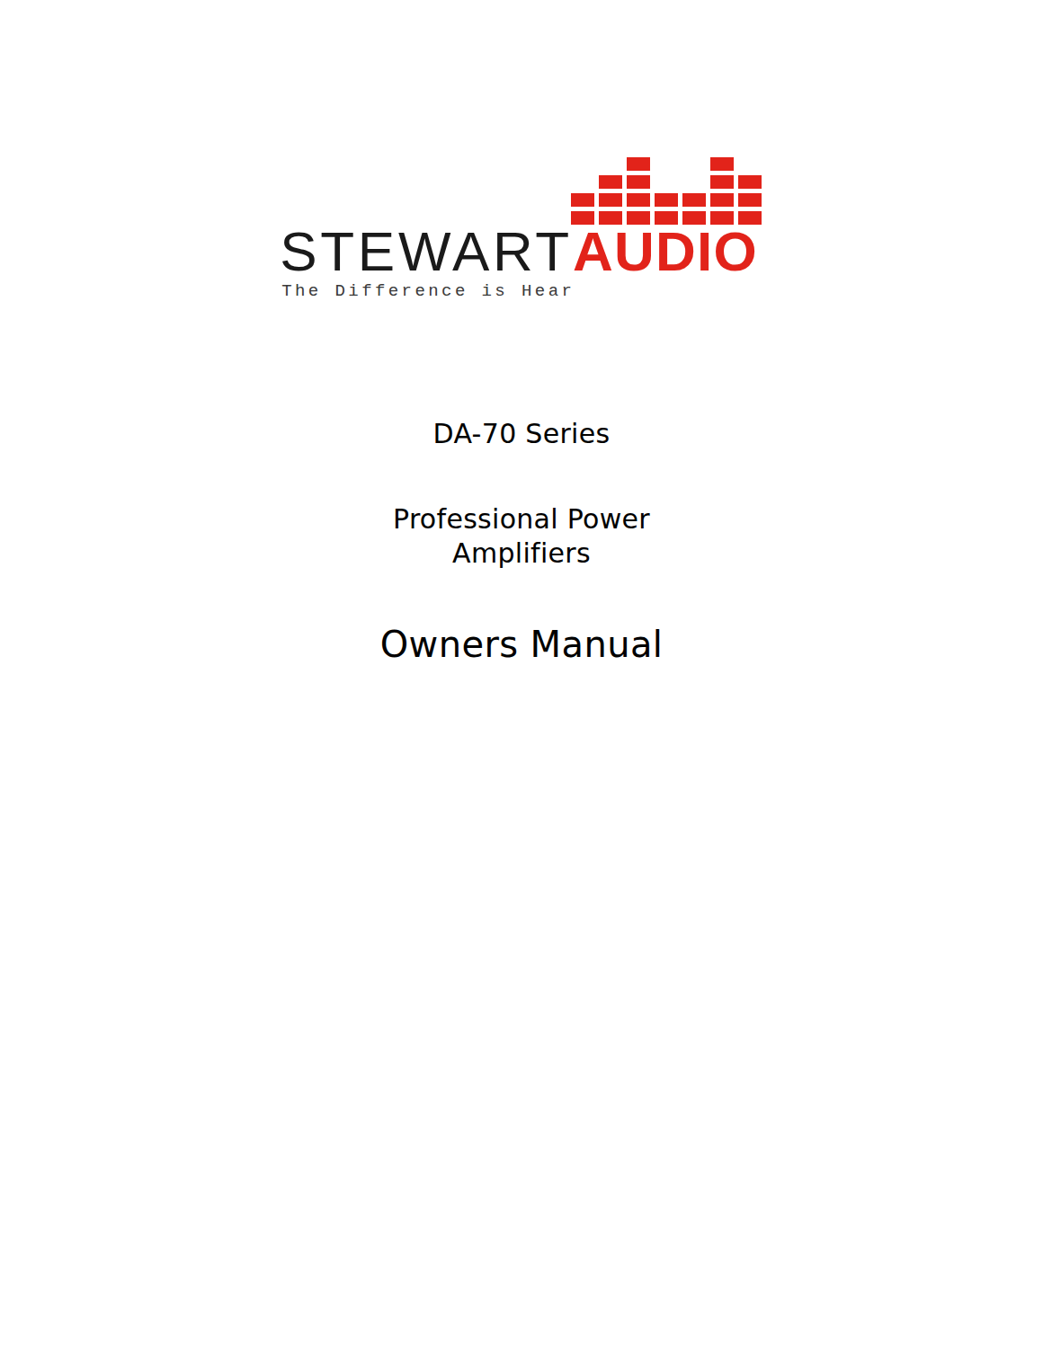STEWART AUDIO
The Difference is Hear
DA-70 Series
Professional Power
Amplifiers
Owners Manual